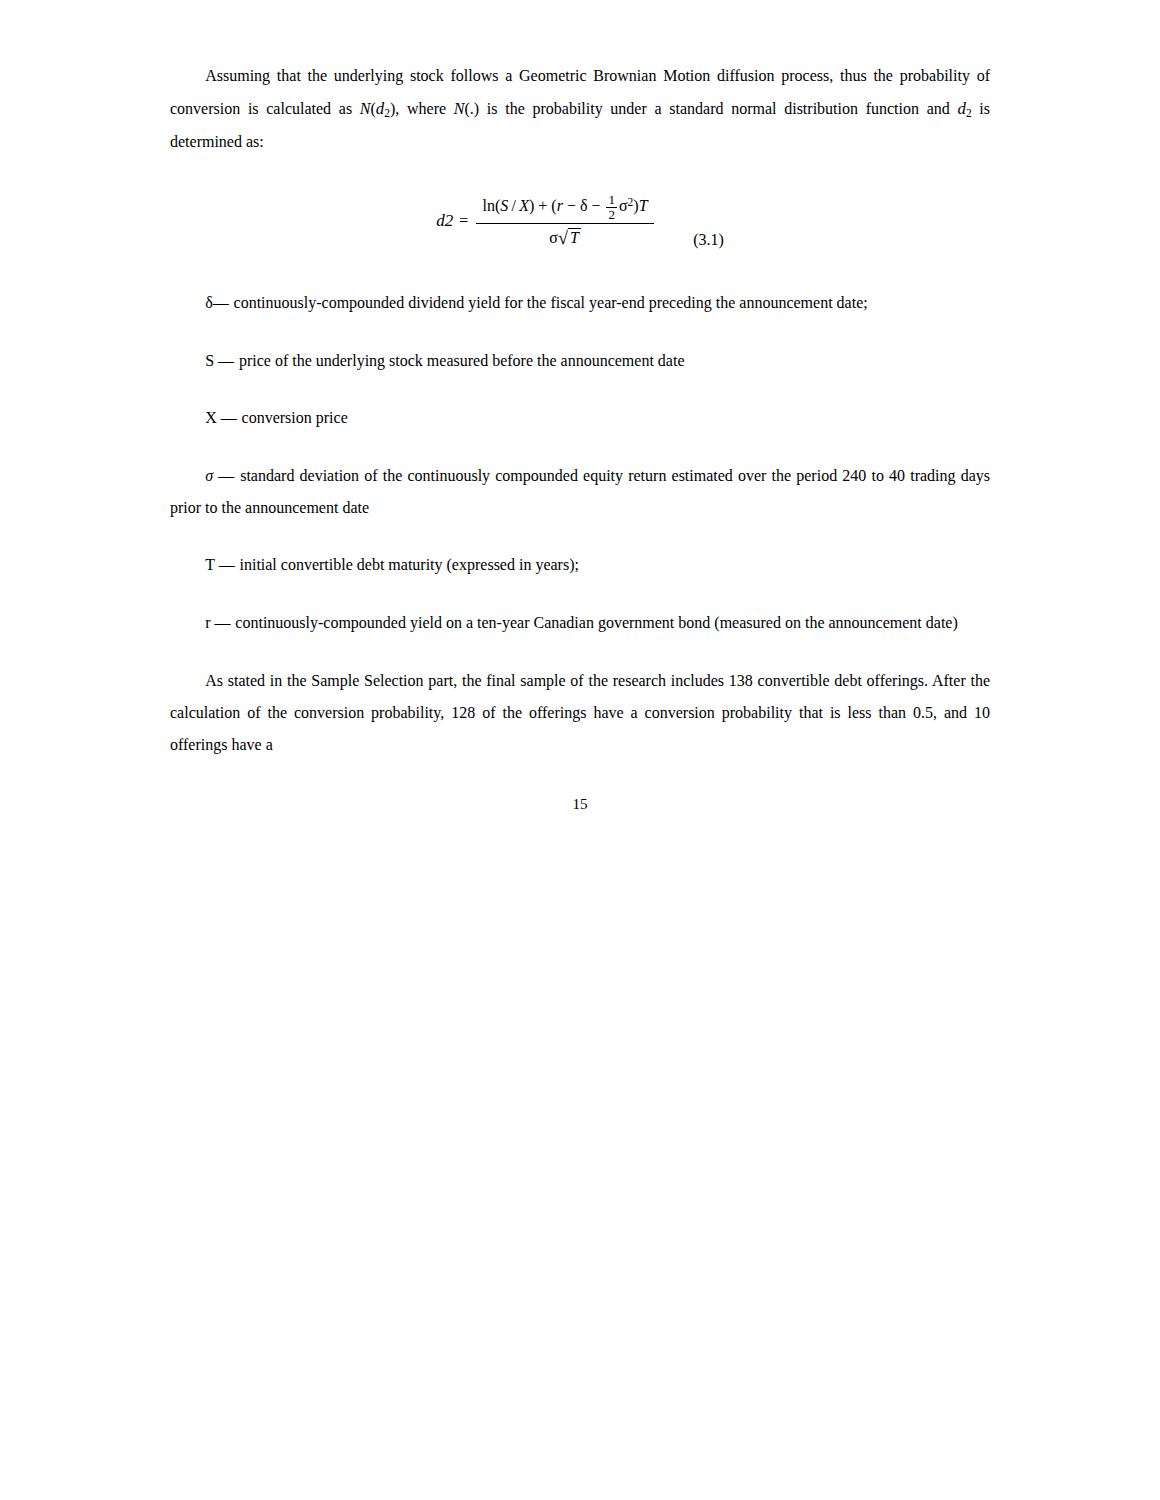Assuming that the underlying stock follows a Geometric Brownian Motion diffusion process, thus the probability of conversion is calculated as N(d2), where N(.) is the probability under a standard normal distribution function and d2 is determined as:
d2= ln(S / X) + (r − δ − 12σ2)T σ√T (3.1)
δ— continuously-compounded dividend yield for the fiscal year-end preceding the announcement date;
S — price of the underlying stock measured before the announcement date
X — conversion price
σ — standard deviation of the continuously compounded equity return estimated over the period 240 to 40 trading days prior to the announcement date
T — initial convertible debt maturity (expressed in years);
r — continuously-compounded yield on a ten-year Canadian government bond (measured on the announcement date)
As stated in the Sample Selection part, the final sample of the research includes 138 convertible debt offerings. After the calculation of the conversion probability, 128 of the offerings have a conversion probability that is less than 0.5, and 10 offerings have a
15